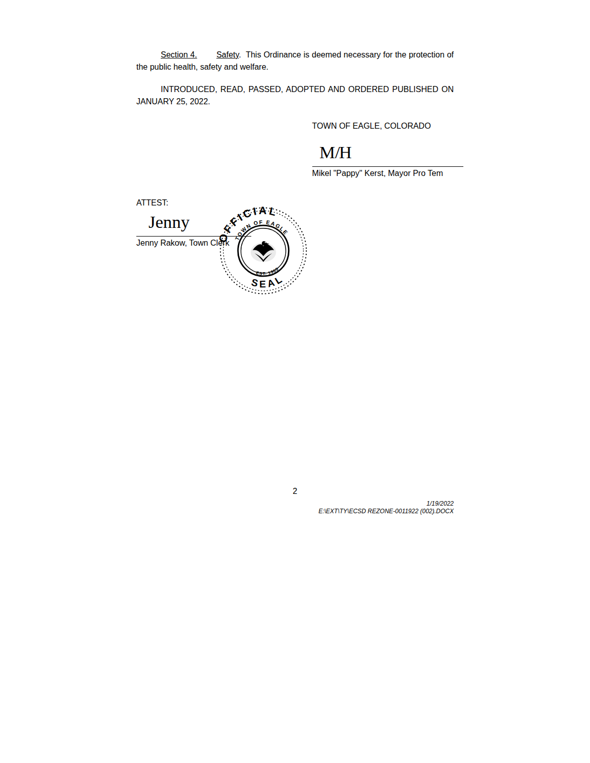Section 4. Safety. This Ordinance is deemed necessary for the protection of the public health, safety and welfare.
INTRODUCED, READ, PASSED, ADOPTED AND ORDERED PUBLISHED ON JANUARY 25, 2022.
TOWN OF EAGLE, COLORADO
M/H
Mikel "Pappy" Kerst, Mayor Pro Tem
ATTEST:
Jenny
Jenny Rakow, Town Clerk
OFFICIAL SEAL TOWN OF EAGLE EST. 1905
2
1/19/2022
E:\EXT\TY\ECSD REZONE-0011922 (002).DOCX